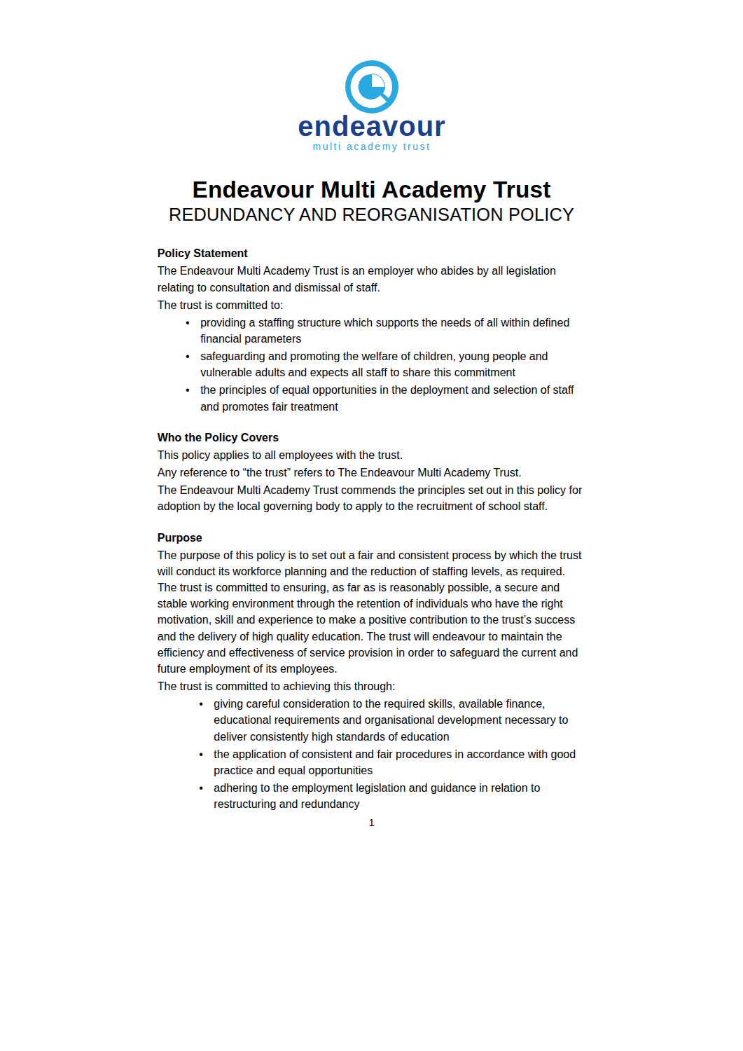endeavour multi academy trust
Endeavour Multi Academy Trust
REDUNDANCY AND REORGANISATION POLICY
Policy Statement
The Endeavour Multi Academy Trust is an employer who abides by all legislation relating to consultation and dismissal of staff.
The trust is committed to:
providing a staffing structure which supports the needs of all within defined financial parameters
safeguarding and promoting the welfare of children, young people and vulnerable adults and expects all staff to share this commitment
the principles of equal opportunities in the deployment and selection of staff and promotes fair treatment
Who the Policy Covers
This policy applies to all employees with the trust.
Any reference to “the trust” refers to The Endeavour Multi Academy Trust.
The Endeavour Multi Academy Trust commends the principles set out in this policy for adoption by the local governing body to apply to the recruitment of school staff.
Purpose
The purpose of this policy is to set out a fair and consistent process by which the trust will conduct its workforce planning and the reduction of staffing levels, as required. The trust is committed to ensuring, as far as is reasonably possible, a secure and stable working environment through the retention of individuals who have the right motivation, skill and experience to make a positive contribution to the trust’s success and the delivery of high quality education. The trust will endeavour to maintain the efficiency and effectiveness of service provision in order to safeguard the current and future employment of its employees.
The trust is committed to achieving this through:
giving careful consideration to the required skills, available finance, educational requirements and organisational development necessary to deliver consistently high standards of education
the application of consistent and fair procedures in accordance with good practice and equal opportunities
adhering to the employment legislation and guidance in relation to restructuring and redundancy
1